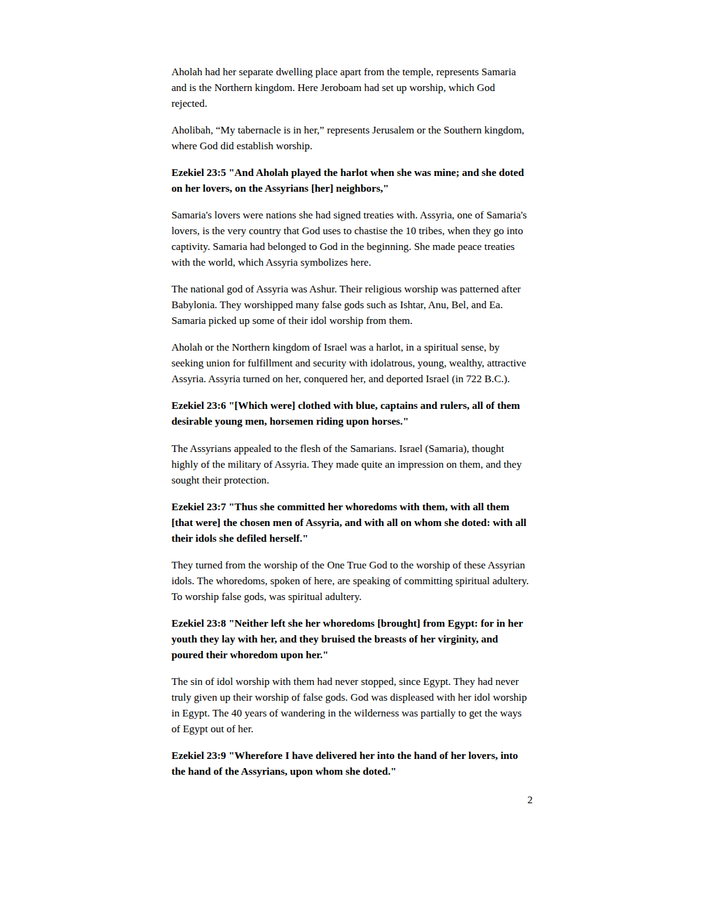Aholah had her separate dwelling place apart from the temple, represents Samaria and is the Northern kingdom. Here Jeroboam had set up worship, which God rejected.
Aholibah, “My tabernacle is in her,” represents Jerusalem or the Southern kingdom, where God did establish worship.
Ezekiel 23:5 "And Aholah played the harlot when she was mine; and she doted on her lovers, on the Assyrians [her] neighbors,"
Samaria's lovers were nations she had signed treaties with. Assyria, one of Samaria's lovers, is the very country that God uses to chastise the 10 tribes, when they go into captivity. Samaria had belonged to God in the beginning. She made peace treaties with the world, which Assyria symbolizes here.
The national god of Assyria was Ashur. Their religious worship was patterned after Babylonia. They worshipped many false gods such as Ishtar, Anu, Bel, and Ea. Samaria picked up some of their idol worship from them.
Aholah or the Northern kingdom of Israel was a harlot, in a spiritual sense, by seeking union for fulfillment and security with idolatrous, young, wealthy, attractive Assyria. Assyria turned on her, conquered her, and deported Israel (in 722 B.C.).
Ezekiel 23:6 "[Which were] clothed with blue, captains and rulers, all of them desirable young men, horsemen riding upon horses."
The Assyrians appealed to the flesh of the Samarians. Israel (Samaria), thought highly of the military of Assyria. They made quite an impression on them, and they sought their protection.
Ezekiel 23:7 "Thus she committed her whoredoms with them, with all them [that were] the chosen men of Assyria, and with all on whom she doted: with all their idols she defiled herself."
They turned from the worship of the One True God to the worship of these Assyrian idols. The whoredoms, spoken of here, are speaking of committing spiritual adultery. To worship false gods, was spiritual adultery.
Ezekiel 23:8 "Neither left she her whoredoms [brought] from Egypt: for in her youth they lay with her, and they bruised the breasts of her virginity, and poured their whoredom upon her."
The sin of idol worship with them had never stopped, since Egypt. They had never truly given up their worship of false gods. God was displeased with her idol worship in Egypt. The 40 years of wandering in the wilderness was partially to get the ways of Egypt out of her.
Ezekiel 23:9 "Wherefore I have delivered her into the hand of her lovers, into the hand of the Assyrians, upon whom she doted."
2